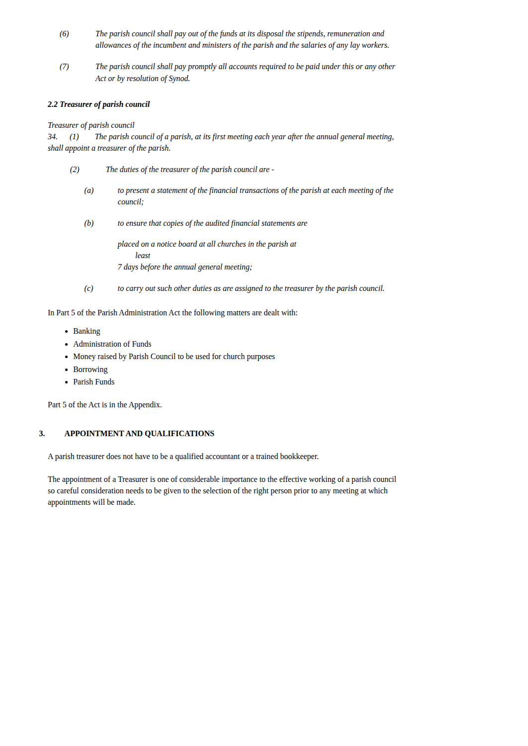(6)
The parish council shall pay out of the funds at its disposal the stipends, remuneration and allowances of the incumbent and ministers of the parish and the salaries of any lay workers.
(7)
The parish council shall pay promptly all accounts required to be paid under this or any other Act or by resolution of Synod.
2.2 Treasurer of parish council
Treasurer of parish council
34. (1) The parish council of a parish, at its first meeting each year after the annual general meeting, shall appoint a treasurer of the parish.
(2)
The duties of the treasurer of the parish council are -
(a)
to present a statement of the financial transactions of the parish at each meeting of the council;
(b)
to ensure that copies of the audited financial statements are
placed on a notice board at all churches in the parish at least 7 days before the annual general meeting;
(c)
to carry out such other duties as are assigned to the treasurer by the parish council.
In Part 5 of the Parish Administration Act the following matters are dealt with:
Banking
Administration of Funds
Money raised by Parish Council to be used for church purposes
Borrowing
Parish Funds
Part 5 of the Act is in the Appendix.
3.
APPOINTMENT AND QUALIFICATIONS
A parish treasurer does not have to be a qualified accountant or a trained bookkeeper.
The appointment of a Treasurer is one of considerable importance to the effective working of a parish council so careful consideration needs to be given to the selection of the right person prior to any meeting at which appointments will be made.